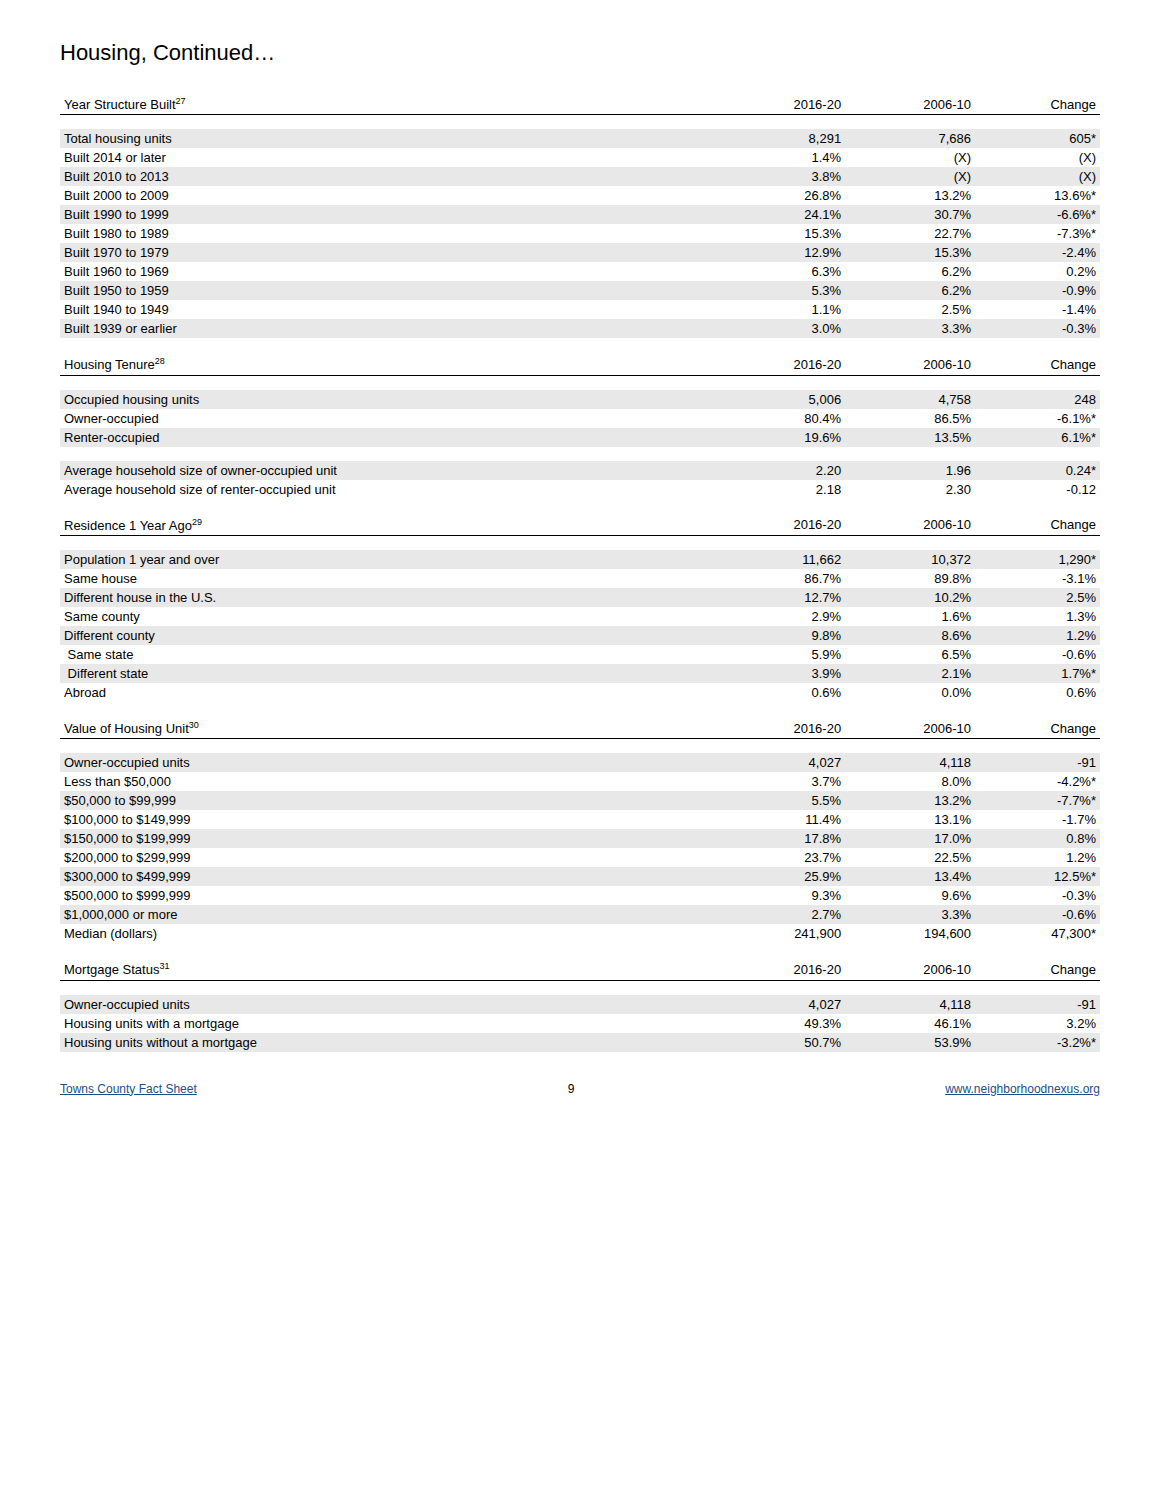Housing, Continued…
| Year Structure Built 27 | 2016-20 | 2006-10 | Change |
| --- | --- | --- | --- |
| Total housing units | 8,291 | 7,686 | 605* |
| Built 2014 or later | 1.4% | (X) | (X) |
| Built 2010 to 2013 | 3.8% | (X) | (X) |
| Built 2000 to 2009 | 26.8% | 13.2% | 13.6%* |
| Built 1990 to 1999 | 24.1% | 30.7% | -6.6%* |
| Built 1980 to 1989 | 15.3% | 22.7% | -7.3%* |
| Built 1970 to 1979 | 12.9% | 15.3% | -2.4% |
| Built 1960 to 1969 | 6.3% | 6.2% | 0.2% |
| Built 1950 to 1959 | 5.3% | 6.2% | -0.9% |
| Built 1940 to 1949 | 1.1% | 2.5% | -1.4% |
| Built 1939 or earlier | 3.0% | 3.3% | -0.3% |
| Housing Tenure 28 | 2016-20 | 2006-10 | Change |
| Occupied housing units | 5,006 | 4,758 | 248 |
| Owner-occupied | 80.4% | 86.5% | -6.1%* |
| Renter-occupied | 19.6% | 13.5% | 6.1%* |
| Average household size of owner-occupied unit | 2.20 | 1.96 | 0.24* |
| Average household size of renter-occupied unit | 2.18 | 2.30 | -0.12 |
| Residence 1 Year Ago 29 | 2016-20 | 2006-10 | Change |
| Population 1 year and over | 11,662 | 10,372 | 1,290* |
| Same house | 86.7% | 89.8% | -3.1% |
| Different house in the U.S. | 12.7% | 10.2% | 2.5% |
| Same county | 2.9% | 1.6% | 1.3% |
| Different county | 9.8% | 8.6% | 1.2% |
| Same state | 5.9% | 6.5% | -0.6% |
| Different state | 3.9% | 2.1% | 1.7%* |
| Abroad | 0.6% | 0.0% | 0.6% |
| Value of Housing Unit 30 | 2016-20 | 2006-10 | Change |
| Owner-occupied units | 4,027 | 4,118 | -91 |
| Less than $50,000 | 3.7% | 8.0% | -4.2%* |
| $50,000 to $99,999 | 5.5% | 13.2% | -7.7%* |
| $100,000 to $149,999 | 11.4% | 13.1% | -1.7% |
| $150,000 to $199,999 | 17.8% | 17.0% | 0.8% |
| $200,000 to $299,999 | 23.7% | 22.5% | 1.2% |
| $300,000 to $499,999 | 25.9% | 13.4% | 12.5%* |
| $500,000 to $999,999 | 9.3% | 9.6% | -0.3% |
| $1,000,000 or more | 2.7% | 3.3% | -0.6% |
| Median (dollars) | 241,900 | 194,600 | 47,300* |
| Mortgage Status 31 | 2016-20 | 2006-10 | Change |
| Owner-occupied units | 4,027 | 4,118 | -91 |
| Housing units with a mortgage | 49.3% | 46.1% | 3.2% |
| Housing units without a mortgage | 50.7% | 53.9% | -3.2%* |
Towns County Fact Sheet 9 www.neighborhoodnexus.org